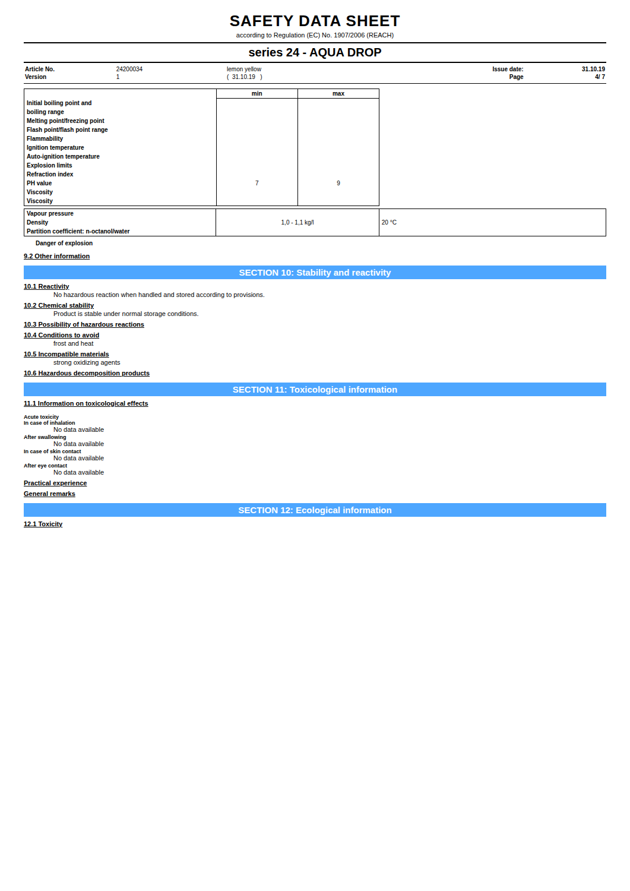SAFETY DATA SHEET
according to Regulation (EC) No. 1907/2006 (REACH)
series 24 - AQUA DROP
| Article No. | 24200034 | lemon yellow | Issue date: | 31.10.19 |
| Version | 1 | ( 31.10.19 ) | Page | 4/ 7 |
| | min | max | |
| Initial boiling point and | | |
| boiling range | | |
| Melting point/freezing point | | |
| Flash point/flash point range | | |
| Flammability | | |
| Ignition temperature | | |
| Auto-ignition temperature | | |
| Explosion limits | | |
| Refraction index | | |
| PH value | 7 | 9 |
| Viscosity | | | |
| Viscosity | | | |
| Vapour pressure | | |
| Density | 1,0 - 1,1 kg/l | 20 °C |
| Partition coefficient: n-octanol/water | | |
Danger of explosion
9.2 Other information
SECTION 10: Stability and reactivity
10.1 Reactivity
No hazardous reaction when handled and stored according to provisions.
10.2 Chemical stability
Product is stable under normal storage conditions.
10.3 Possibility of hazardous reactions
10.4 Conditions to avoid
frost and heat
10.5 Incompatible materials
strong oxidizing agents
10.6 Hazardous decomposition products
SECTION 11: Toxicological information
11.1 Information on toxicological effects
Acute toxicity
In case of inhalation
No data available
After swallowing
No data available
In case of skin contact
No data available
After eye contact
No data available
Practical experience
General remarks
SECTION 12: Ecological information
12.1 Toxicity